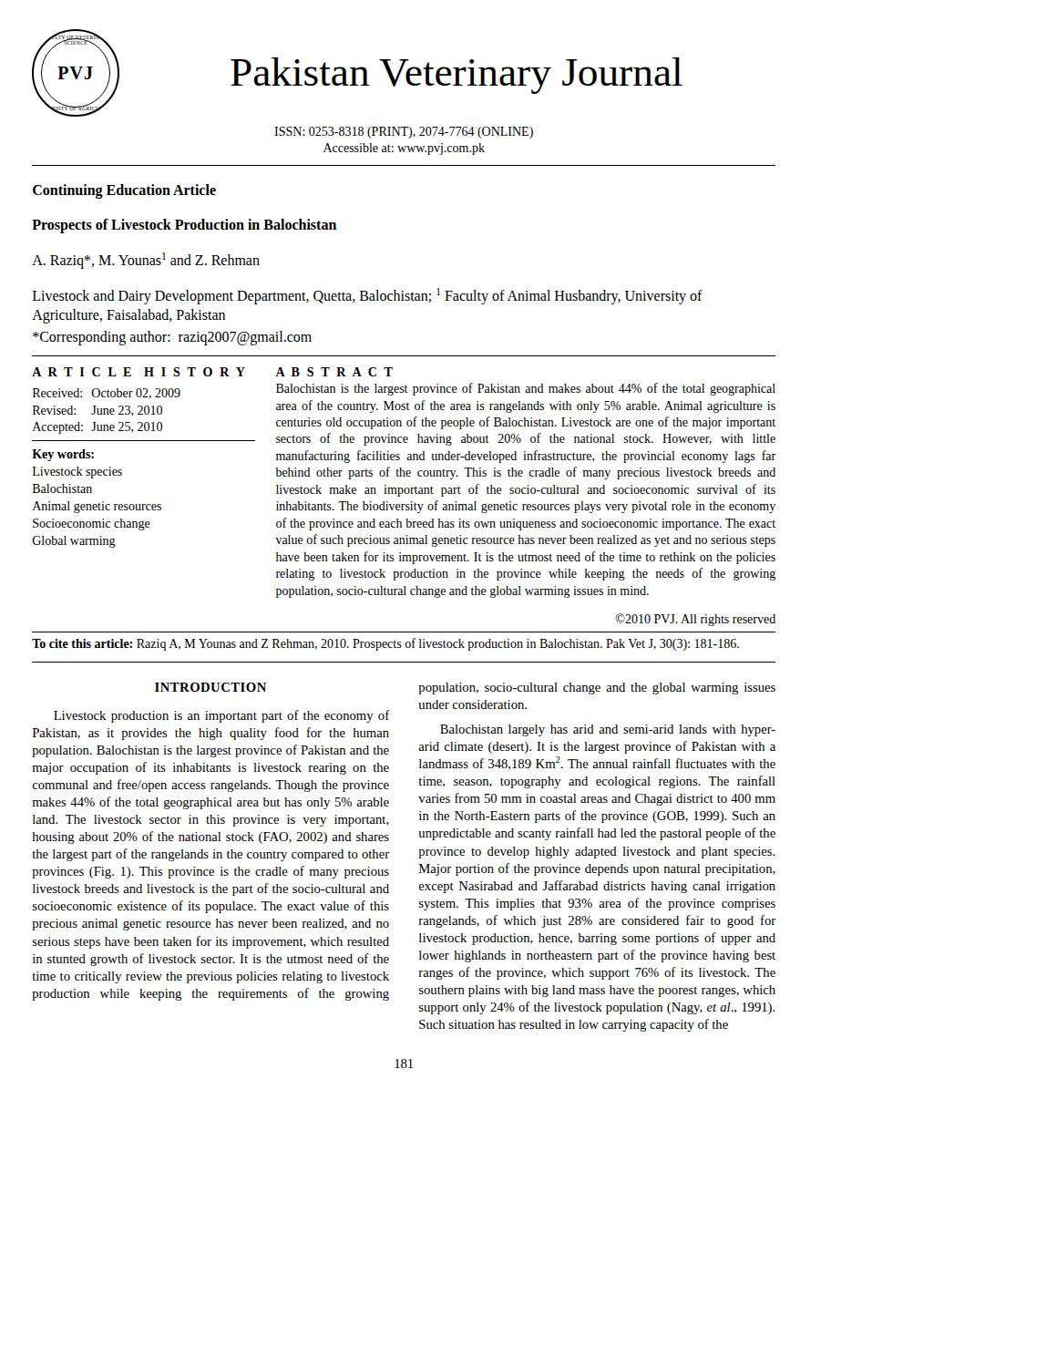Faculty of Veterinary Science
PVJ
University of Agriculture
Pakistan Veterinary Journal
ISSN: 0253-8318 (PRINT), 2074-7764 (ONLINE)
Accessible at: www.pvj.com.pk
Continuing Education Article
Prospects of Livestock Production in Balochistan
A. Raziq*, M. Younas1 and Z. Rehman
Livestock and Dairy Development Department, Quetta, Balochistan; 1 Faculty of Animal Husbandry, University of Agriculture, Faisalabad, Pakistan
*Corresponding author: raziq2007@gmail.com
A R T I C L E H I S T O R Y
| Received: | October 02, 2009 |
| Revised: | June 23, 2010 |
| Accepted: | June 25, 2010 |
Key words:
Livestock species
Balochistan
Animal genetic resources
Socioeconomic change
Global warming
A B S T R A C T
Balochistan is the largest province of Pakistan and makes about 44% of the total geographical area of the country. Most of the area is rangelands with only 5% arable. Animal agriculture is centuries old occupation of the people of Balochistan. Livestock are one of the major important sectors of the province having about 20% of the national stock. However, with little manufacturing facilities and under-developed infrastructure, the provincial economy lags far behind other parts of the country. This is the cradle of many precious livestock breeds and livestock make an important part of the socio-cultural and socioeconomic survival of its inhabitants. The biodiversity of animal genetic resources plays very pivotal role in the economy of the province and each breed has its own uniqueness and socioeconomic importance. The exact value of such precious animal genetic resource has never been realized as yet and no serious steps have been taken for its improvement. It is the utmost need of the time to rethink on the policies relating to livestock production in the province while keeping the needs of the growing population, socio-cultural change and the global warming issues in mind.
©2010 PVJ. All rights reserved
To cite this article: Raziq A, M Younas and Z Rehman, 2010. Prospects of livestock production in Balochistan. Pak Vet J, 30(3): 181-186.
INTRODUCTION
Livestock production is an important part of the economy of Pakistan, as it provides the high quality food for the human population. Balochistan is the largest province of Pakistan and the major occupation of its inhabitants is livestock rearing on the communal and free/open access rangelands. Though the province makes 44% of the total geographical area but has only 5% arable land. The livestock sector in this province is very important, housing about 20% of the national stock (FAO, 2002) and shares the largest part of the rangelands in the country compared to other provinces (Fig. 1). This province is the cradle of many precious livestock breeds and livestock is the part of the socio-cultural and socioeconomic existence of its populace. The exact value of this precious animal genetic resource has never been realized, and no serious steps have been taken for its improvement, which resulted in stunted growth of livestock sector. It is the utmost need of the time to critically review the previous policies relating to livestock production while keeping the requirements of the growing population, socio-cultural change and the global warming issues under consideration.
Balochistan largely has arid and semi-arid lands with hyper-arid climate (desert). It is the largest province of Pakistan with a landmass of 348,189 Km2. The annual rainfall fluctuates with the time, season, topography and ecological regions. The rainfall varies from 50 mm in coastal areas and Chagai district to 400 mm in the North-Eastern parts of the province (GOB, 1999). Such an unpredictable and scanty rainfall had led the pastoral people of the province to develop highly adapted livestock and plant species. Major portion of the province depends upon natural precipitation, except Nasirabad and Jaffarabad districts having canal irrigation system. This implies that 93% area of the province comprises rangelands, of which just 28% are considered fair to good for livestock production, hence, barring some portions of upper and lower highlands in northeastern part of the province having best ranges of the province, which support 76% of its livestock. The southern plains with big land mass have the poorest ranges, which support only 24% of the livestock population (Nagy, et al., 1991). Such situation has resulted in low carrying capacity of the
181